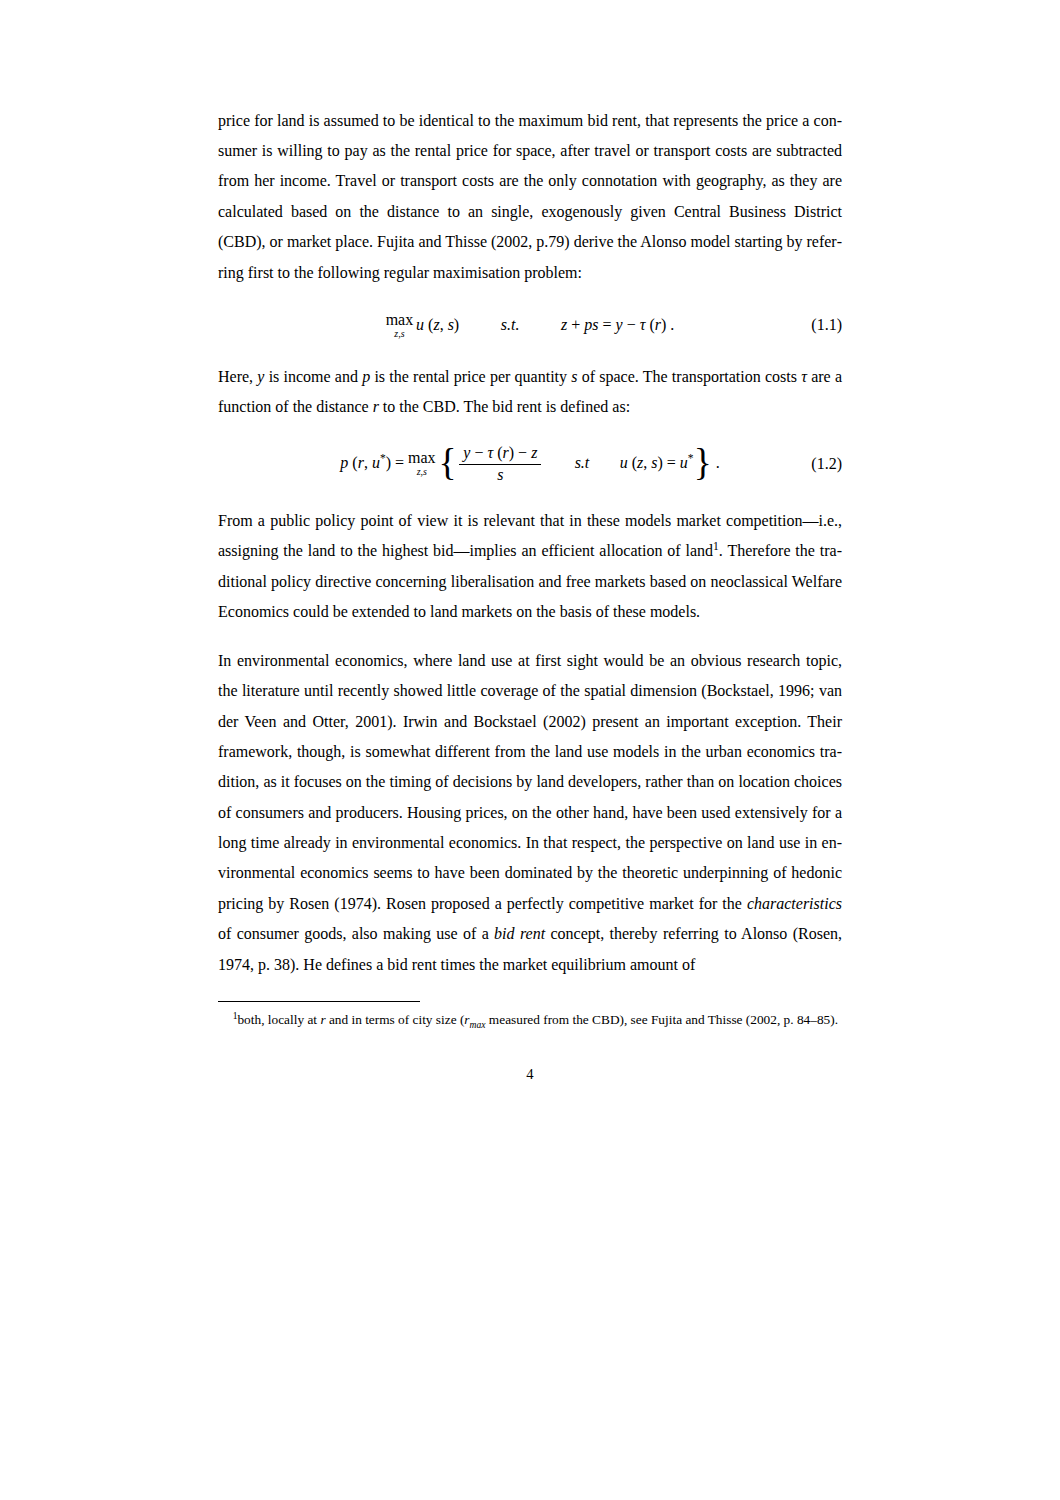price for land is assumed to be identical to the maximum bid rent, that represents the price a consumer is willing to pay as the rental price for space, after travel or transport costs are subtracted from her income. Travel or transport costs are the only connotation with geography, as they are calculated based on the distance to an single, exogenously given Central Business District (CBD), or market place. Fujita and Thisse (2002, p.79) derive the Alonso model starting by referring first to the following regular maximisation problem:
maxz,s u (z, s) s.t. z + ps = y − τ (r) .
(1.1)
Here, y is income and p is the rental price per quantity s of space. The transportation costs τ are a function of the distance r to the CBD. The bid rent is defined as:
p (r, u*) = maxz,s{y − τ (r) − z s s.t u (z, s) = u*} .
(1.2)
From a public policy point of view it is relevant that in these models market competition—i.e., assigning the land to the highest bid—implies an efficient allocation of land1. Therefore the traditional policy directive concerning liberalisation and free markets based on neoclassical Welfare Economics could be extended to land markets on the basis of these models.
In environmental economics, where land use at first sight would be an obvious research topic, the literature until recently showed little coverage of the spatial dimension (Bockstael, 1996; van der Veen and Otter, 2001). Irwin and Bockstael (2002) present an important exception. Their framework, though, is somewhat different from the land use models in the urban economics tradition, as it focuses on the timing of decisions by land developers, rather than on location choices of consumers and producers. Housing prices, on the other hand, have been used extensively for a long time already in environmental economics. In that respect, the perspective on land use in environmental economics seems to have been dominated by the theoretic underpinning of hedonic pricing by Rosen (1974). Rosen proposed a perfectly competitive market for the characteristics of consumer goods, also making use of a bid rent concept, thereby referring to Alonso (Rosen, 1974, p. 38). He defines a bid rent times the market equilibrium amount of
1both, locally at r and in terms of city size (rmax measured from the CBD), see Fujita and Thisse (2002, p. 84–85).
4